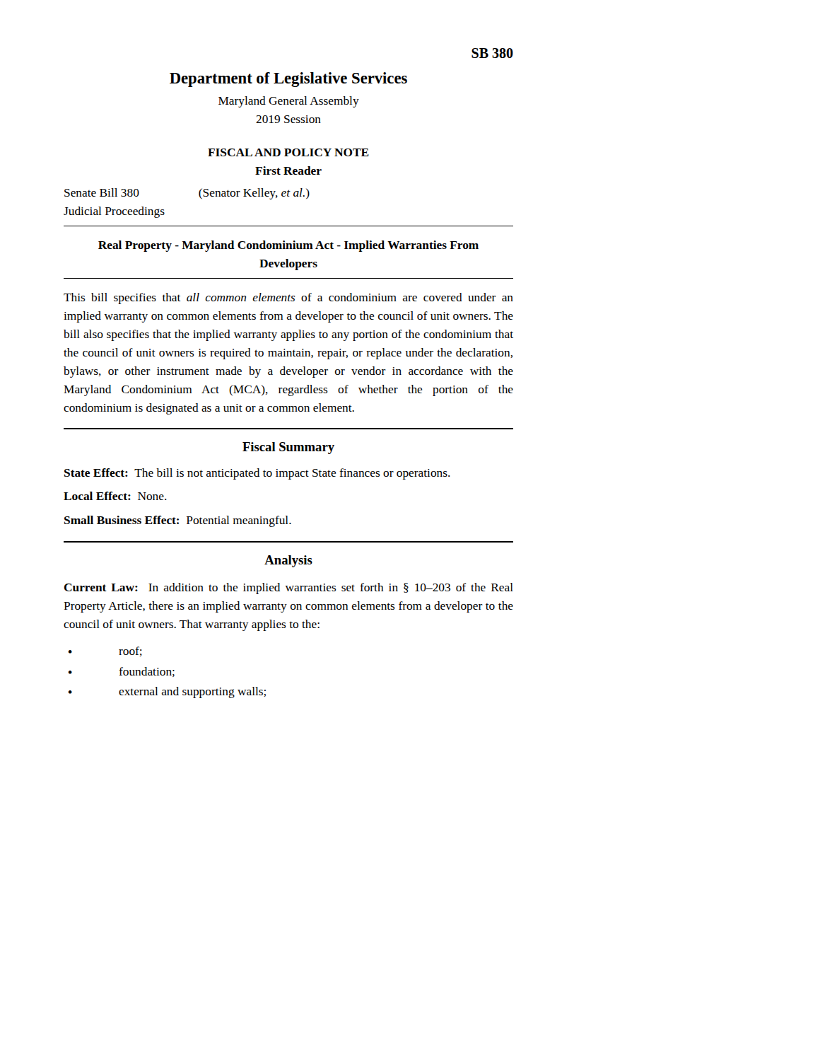SB 380
Department of Legislative Services Maryland General Assembly 2019 Session
FISCAL AND POLICY NOTE First Reader
Senate Bill 380 (Senator Kelley, et al.)
Judicial Proceedings
Real Property - Maryland Condominium Act - Implied Warranties From
Developers
This bill specifies that all common elements of a condominium are covered under an implied warranty on common elements from a developer to the council of unit owners. The bill also specifies that the implied warranty applies to any portion of the condominium that the council of unit owners is required to maintain, repair, or replace under the declaration, bylaws, or other instrument made by a developer or vendor in accordance with the Maryland Condominium Act (MCA), regardless of whether the portion of the condominium is designated as a unit or a common element.
Fiscal Summary
State Effect: The bill is not anticipated to impact State finances or operations.
Local Effect: None.
Small Business Effect: Potential meaningful.
Analysis
Current Law: In addition to the implied warranties set forth in § 10–203 of the Real Property Article, there is an implied warranty on common elements from a developer to the council of unit owners. That warranty applies to the:
roof;
foundation;
external and supporting walls;